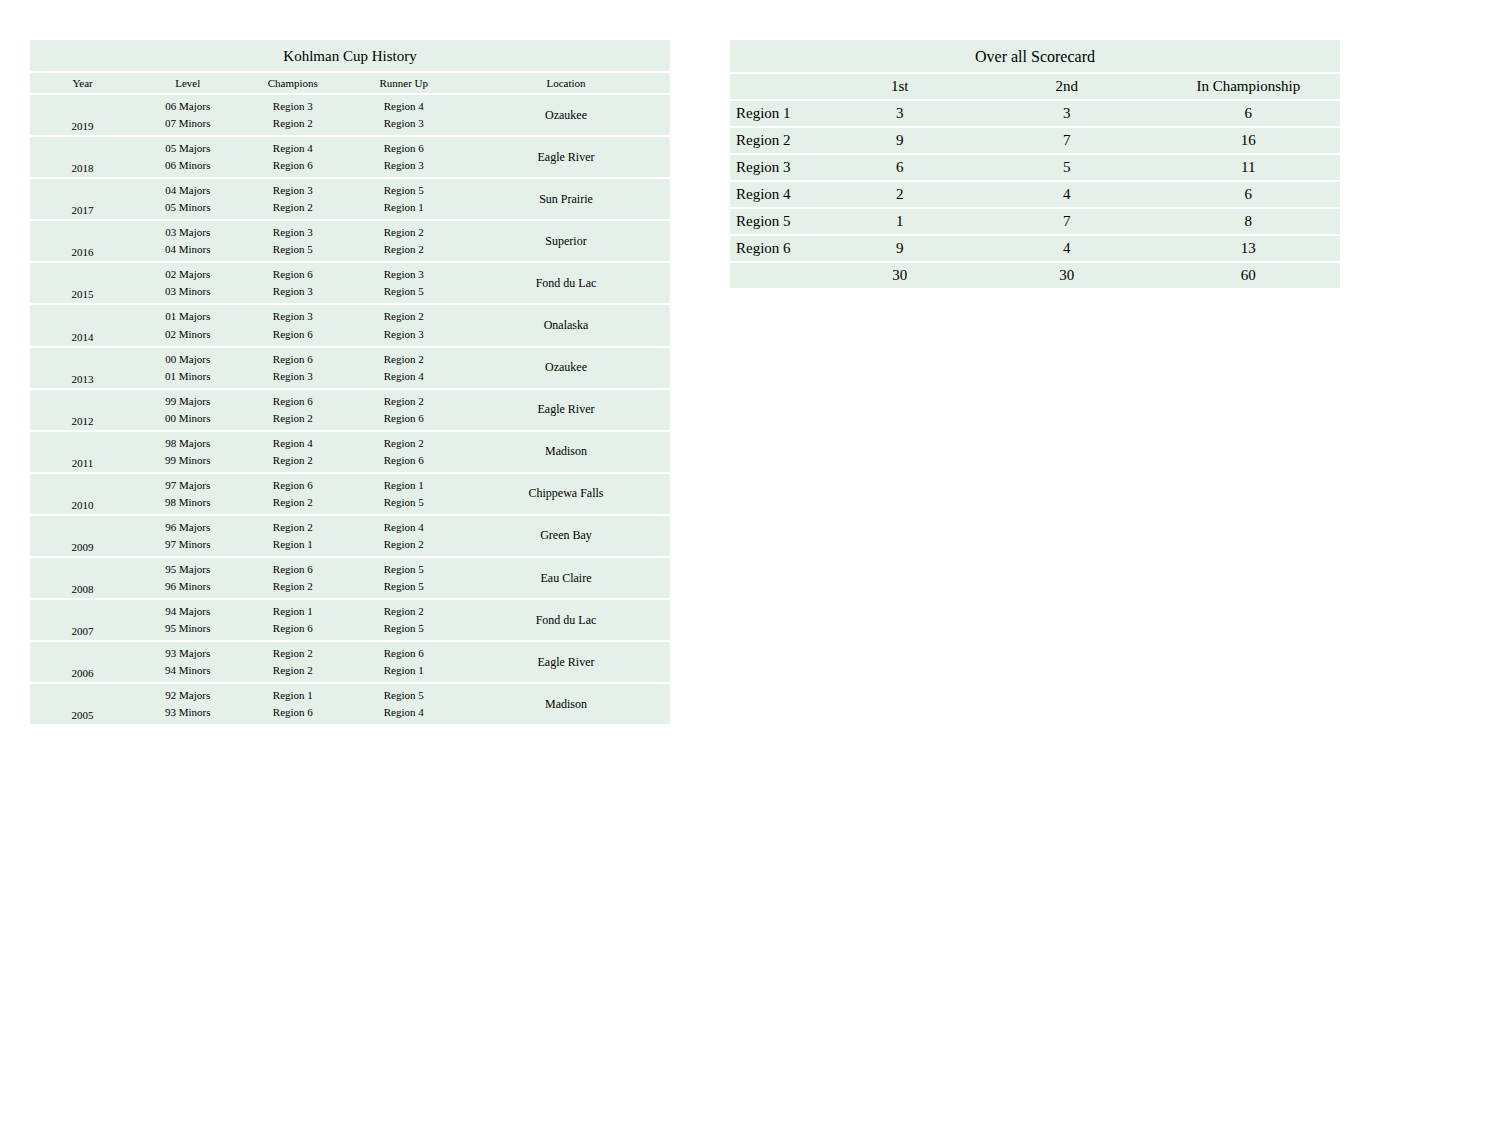Kohlman Cup History
| Year | Level | Champions | Runner Up | Location |
| --- | --- | --- | --- | --- |
| 2019 | 06 Majors 07 Minors | Region 3 Region 2 | Region 4 Region 3 | Ozaukee |
| 2018 | 05 Majors 06 Minors | Region 4 Region 6 | Region 6 Region 3 | Eagle River |
| 2017 | 04 Majors 05 Minors | Region 3 Region 2 | Region 5 Region 1 | Sun Prairie |
| 2016 | 03 Majors 04 Minors | Region 3 Region 5 | Region 2 Region 2 | Superior |
| 2015 | 02 Majors 03 Minors | Region 6 Region 3 | Region 3 Region 5 | Fond du Lac |
| 2014 | 01 Majors 02 Minors | Region 3 Region 6 | Region 2 Region 3 | Onalaska |
| 2013 | 00 Majors 01 Minors | Region 6 Region 3 | Region 2 Region 4 | Ozaukee |
| 2012 | 99 Majors 00 Minors | Region 6 Region 2 | Region 2 Region 6 | Eagle River |
| 2011 | 98 Majors 99 Minors | Region 4 Region 2 | Region 2 Region 6 | Madison |
| 2010 | 97 Majors 98 Minors | Region 6 Region 2 | Region 1 Region 5 | Chippewa Falls |
| 2009 | 96 Majors 97 Minors | Region 2 Region 1 | Region 4 Region 2 | Green Bay |
| 2008 | 95 Majors 96 Minors | Region 6 Region 2 | Region 5 Region 5 | Eau Claire |
| 2007 | 94 Majors 95 Minors | Region 1 Region 6 | Region 2 Region 5 | Fond du Lac |
| 2006 | 93 Majors 94 Minors | Region 2 Region 2 | Region 6 Region 1 | Eagle River |
| 2005 | 92 Majors 93 Minors | Region 1 Region 6 | Region 5 Region 4 | Madison |
Over all Scorecard
| | 1st | 2nd | In Championship |
| --- | --- | --- | --- |
| Region 1 | 3 | 3 | 6 |
| Region 2 | 9 | 7 | 16 |
| Region 3 | 6 | 5 | 11 |
| Region 4 | 2 | 4 | 6 |
| Region 5 | 1 | 7 | 8 |
| Region 6 | 9 | 4 | 13 |
| | 30 | 30 | 60 |